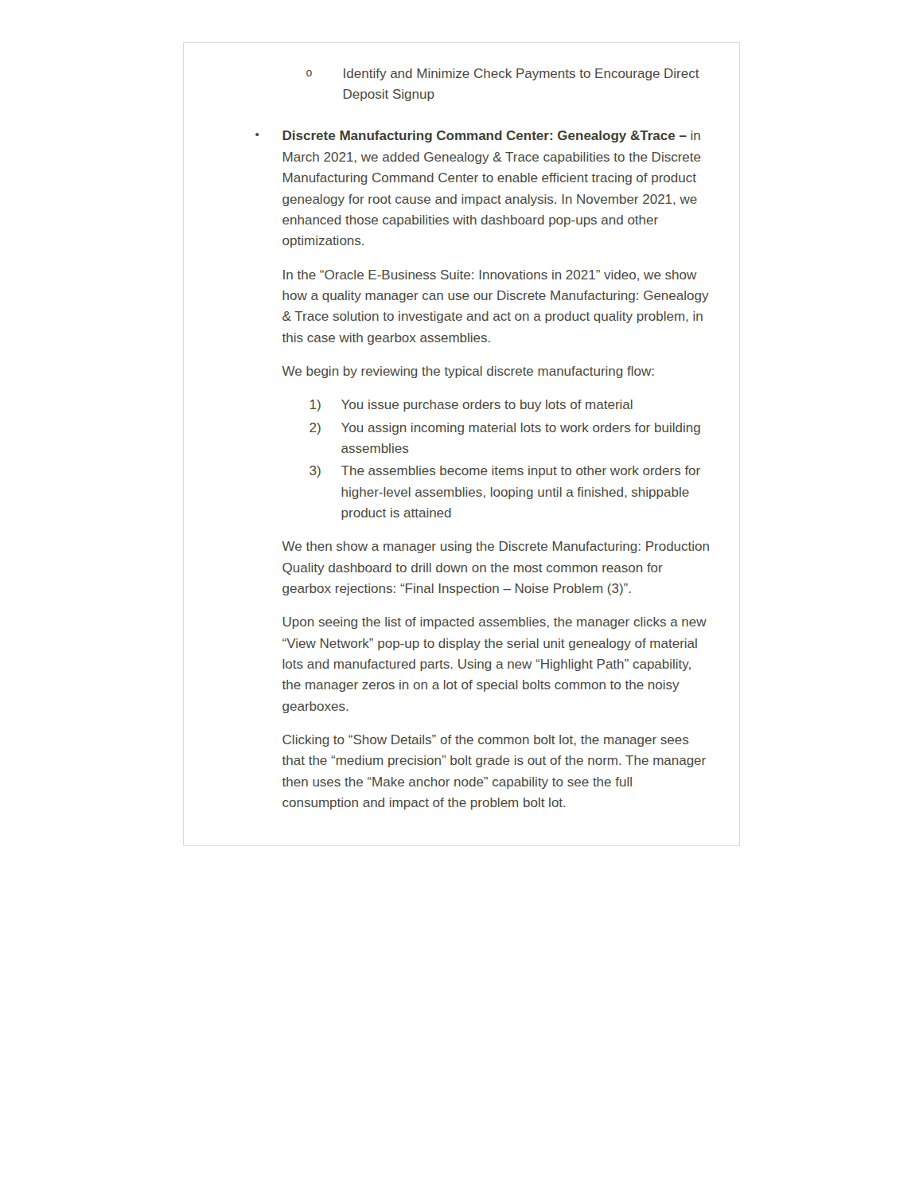o Identify and Minimize Check Payments to Encourage Direct Deposit Signup
•
Discrete Manufacturing Command Center: Genealogy &Trace – in March 2021, we added Genealogy & Trace capabilities to the Discrete Manufacturing Command Center to enable efficient tracing of product genealogy for root cause and impact analysis. In November 2021, we enhanced those capabilities with dashboard pop-ups and other optimizations.
In the “Oracle E-Business Suite: Innovations in 2021” video, we show how a quality manager can use our Discrete Manufacturing: Genealogy & Trace solution to investigate and act on a product quality problem, in this case with gearbox assemblies.
We begin by reviewing the typical discrete manufacturing flow:
1) You issue purchase orders to buy lots of material
2) You assign incoming material lots to work orders for building assemblies
3) The assemblies become items input to other work orders for higher-level assemblies, looping until a finished, shippable product is attained
We then show a manager using the Discrete Manufacturing: Production Quality dashboard to drill down on the most common reason for gearbox rejections: “Final Inspection – Noise Problem (3)”.
Upon seeing the list of impacted assemblies, the manager clicks a new “View Network” pop-up to display the serial unit genealogy of material lots and manufactured parts. Using a new “Highlight Path” capability, the manager zeros in on a lot of special bolts common to the noisy gearboxes.
Clicking to “Show Details” of the common bolt lot, the manager sees that the “medium precision” bolt grade is out of the norm. The manager then uses the “Make anchor node” capability to see the full consumption and impact of the problem bolt lot.